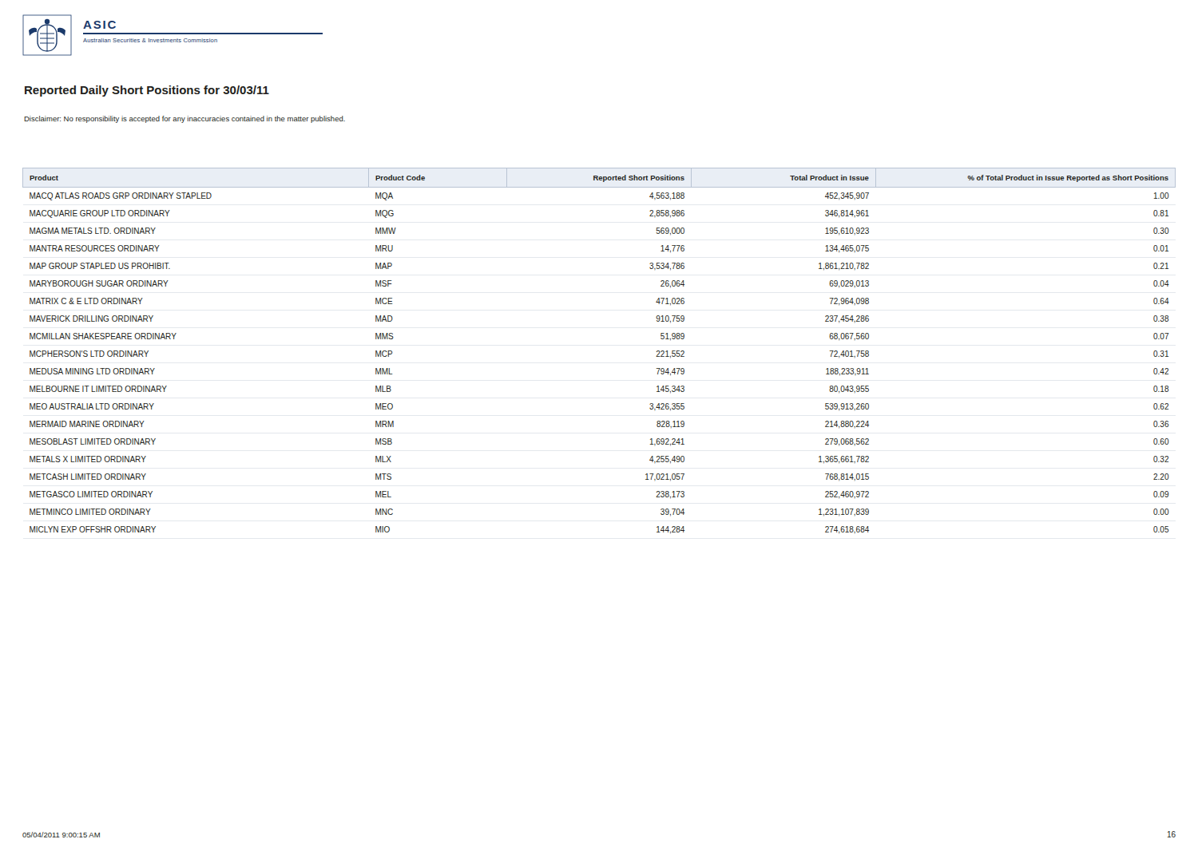ASIC
Australian Securities & Investments Commission
Reported Daily Short Positions for 30/03/11
Disclaimer: No responsibility is accepted for any inaccuracies contained in the matter published.
| Product | Product Code | Reported Short Positions | Total Product in Issue | % of Total Product in Issue Reported as Short Positions |
| --- | --- | --- | --- | --- |
| MACQ ATLAS ROADS GRP ORDINARY STAPLED | MQA | 4,563,188 | 452,345,907 | 1.00 |
| MACQUARIE GROUP LTD ORDINARY | MQG | 2,858,986 | 346,814,961 | 0.81 |
| MAGMA METALS LTD. ORDINARY | MMW | 569,000 | 195,610,923 | 0.30 |
| MANTRA RESOURCES ORDINARY | MRU | 14,776 | 134,465,075 | 0.01 |
| MAP GROUP STAPLED US PROHIBIT. | MAP | 3,534,786 | 1,861,210,782 | 0.21 |
| MARYBOROUGH SUGAR ORDINARY | MSF | 26,064 | 69,029,013 | 0.04 |
| MATRIX C & E LTD ORDINARY | MCE | 471,026 | 72,964,098 | 0.64 |
| MAVERICK DRILLING ORDINARY | MAD | 910,759 | 237,454,286 | 0.38 |
| MCMILLAN SHAKESPEARE ORDINARY | MMS | 51,989 | 68,067,560 | 0.07 |
| MCPHERSON'S LTD ORDINARY | MCP | 221,552 | 72,401,758 | 0.31 |
| MEDUSA MINING LTD ORDINARY | MML | 794,479 | 188,233,911 | 0.42 |
| MELBOURNE IT LIMITED ORDINARY | MLB | 145,343 | 80,043,955 | 0.18 |
| MEO AUSTRALIA LTD ORDINARY | MEO | 3,426,355 | 539,913,260 | 0.62 |
| MERMAID MARINE ORDINARY | MRM | 828,119 | 214,880,224 | 0.36 |
| MESOBLAST LIMITED ORDINARY | MSB | 1,692,241 | 279,068,562 | 0.60 |
| METALS X LIMITED ORDINARY | MLX | 4,255,490 | 1,365,661,782 | 0.32 |
| METCASH LIMITED ORDINARY | MTS | 17,021,057 | 768,814,015 | 2.20 |
| METGASCO LIMITED ORDINARY | MEL | 238,173 | 252,460,972 | 0.09 |
| METMINCO LIMITED ORDINARY | MNC | 39,704 | 1,231,107,839 | 0.00 |
| MICLYN EXP OFFSHR ORDINARY | MIO | 144,284 | 274,618,684 | 0.05 |
05/04/2011 9:00:15 AM
16